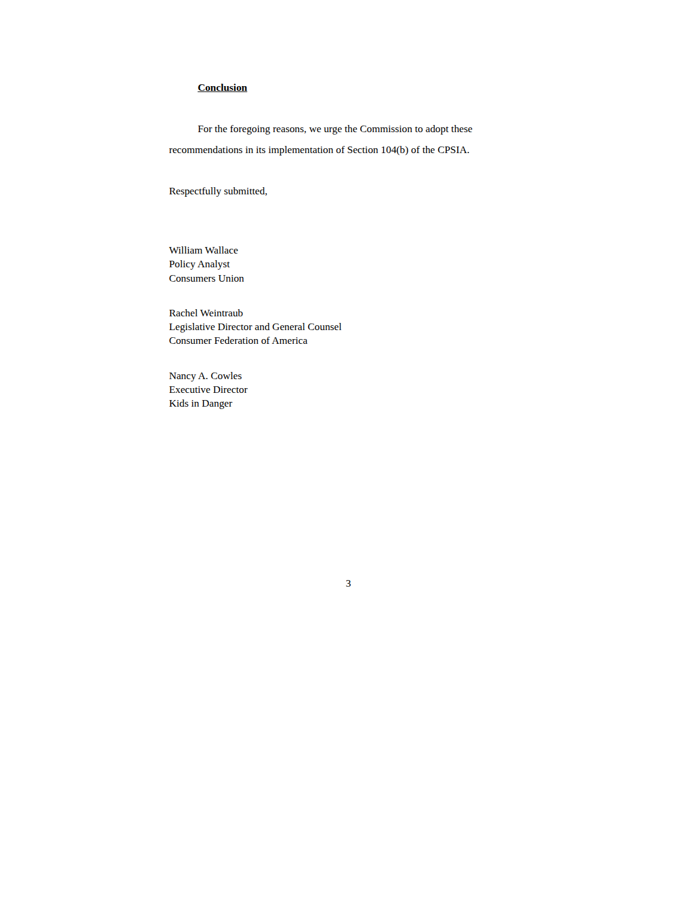Conclusion
For the foregoing reasons, we urge the Commission to adopt these recommendations in its implementation of Section 104(b) of the CPSIA.
Respectfully submitted,
William Wallace
Policy Analyst
Consumers Union
Rachel Weintraub
Legislative Director and General Counsel
Consumer Federation of America
Nancy A. Cowles
Executive Director
Kids in Danger
3